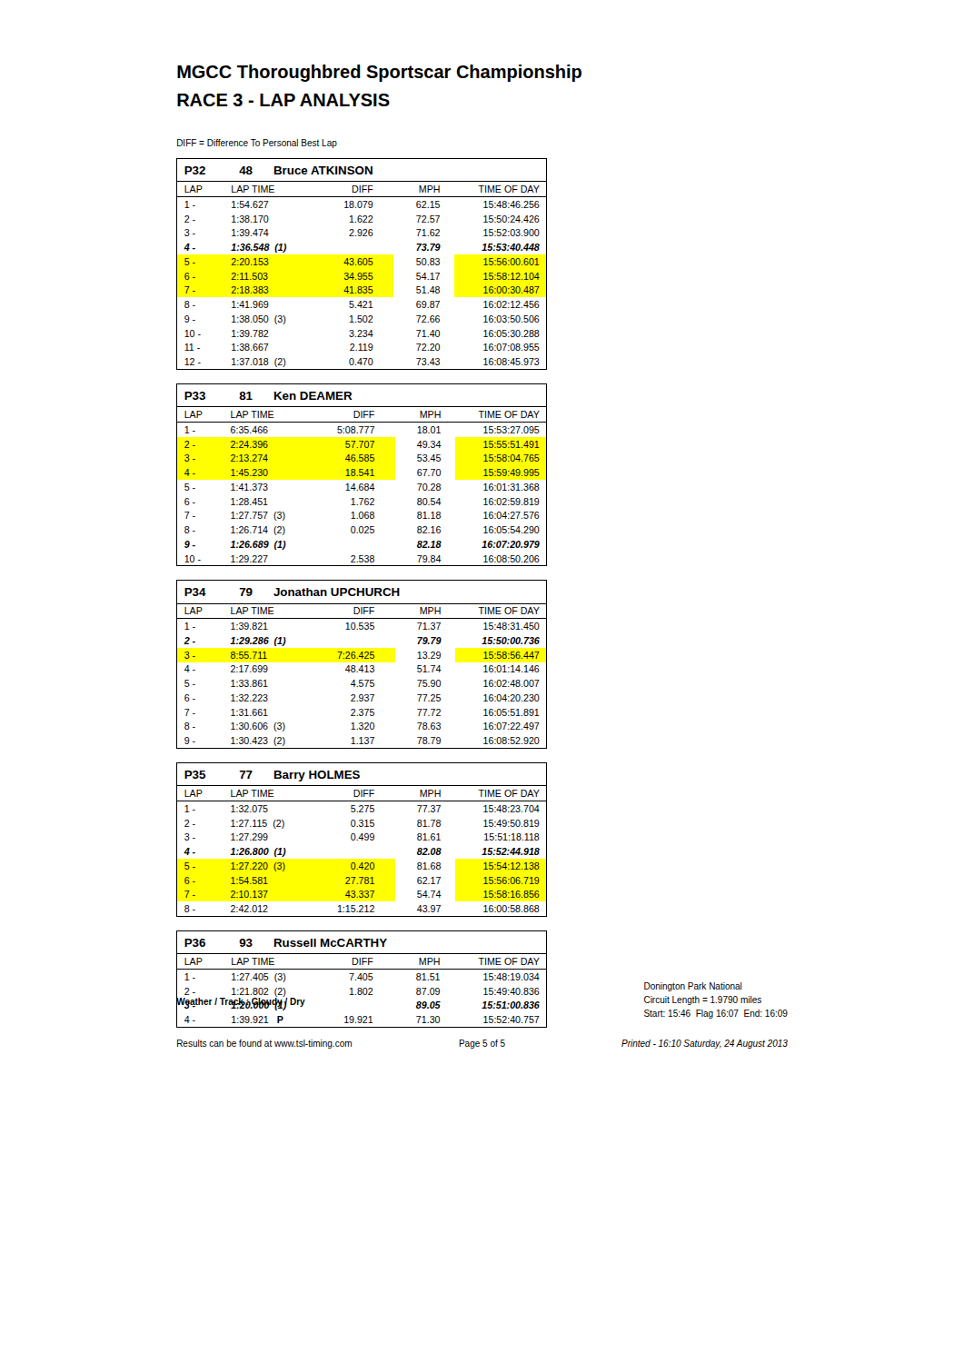MGCC Thoroughbred Sportscar Championship
RACE 3 - LAP ANALYSIS
DIFF = Difference To Personal Best Lap
P32 48 Bruce ATKINSON
| LAP | LAP TIME | DIFF | MPH | TIME OF DAY |
| --- | --- | --- | --- | --- |
| 1 - | 1:54.627 | 18.079 | 62.15 | 15:48:46.256 |
| 2 - | 1:38.170 | 1.622 | 72.57 | 15:50:24.426 |
| 3 - | 1:39.474 | 2.926 | 71.62 | 15:52:03.900 |
| 4 - | 1:36.548 (1) | | 73.79 | 15:53:40.448 |
| 5 - | 2:20.153 | 43.605 | 50.83 | 15:56:00.601 |
| 6 - | 2:11.503 | 34.955 | 54.17 | 15:58:12.104 |
| 7 - | 2:18.383 | 41.835 | 51.48 | 16:00:30.487 |
| 8 - | 1:41.969 | 5.421 | 69.87 | 16:02:12.456 |
| 9 - | 1:38.050 (3) | 1.502 | 72.66 | 16:03:50.506 |
| 10 - | 1:39.782 | 3.234 | 71.40 | 16:05:30.288 |
| 11 - | 1:38.667 | 2.119 | 72.20 | 16:07:08.955 |
| 12 - | 1:37.018 (2) | 0.470 | 73.43 | 16:08:45.973 |
P33 81 Ken DEAMER
| LAP | LAP TIME | DIFF | MPH | TIME OF DAY |
| --- | --- | --- | --- | --- |
| 1 - | 6:35.466 | 5:08.777 | 18.01 | 15:53:27.095 |
| 2 - | 2:24.396 | 57.707 | 49.34 | 15:55:51.491 |
| 3 - | 2:13.274 | 46.585 | 53.45 | 15:58:04.765 |
| 4 - | 1:45.230 | 18.541 | 67.70 | 15:59:49.995 |
| 5 - | 1:41.373 | 14.684 | 70.28 | 16:01:31.368 |
| 6 - | 1:28.451 | 1.762 | 80.54 | 16:02:59.819 |
| 7 - | 1:27.757 (3) | 1.068 | 81.18 | 16:04:27.576 |
| 8 - | 1:26.714 (2) | 0.025 | 82.16 | 16:05:54.290 |
| 9 - | 1:26.689 (1) | | 82.18 | 16:07:20.979 |
| 10 - | 1:29.227 | 2.538 | 79.84 | 16:08:50.206 |
P34 79 Jonathan UPCHURCH
| LAP | LAP TIME | DIFF | MPH | TIME OF DAY |
| --- | --- | --- | --- | --- |
| 1 - | 1:39.821 | 10.535 | 71.37 | 15:48:31.450 |
| 2 - | 1:29.286 (1) | | 79.79 | 15:50:00.736 |
| 3 - | 8:55.711 | 7:26.425 | 13.29 | 15:58:56.447 |
| 4 - | 2:17.699 | 48.413 | 51.74 | 16:01:14.146 |
| 5 - | 1:33.861 | 4.575 | 75.90 | 16:02:48.007 |
| 6 - | 1:32.223 | 2.937 | 77.25 | 16:04:20.230 |
| 7 - | 1:31.661 | 2.375 | 77.72 | 16:05:51.891 |
| 8 - | 1:30.606 (3) | 1.320 | 78.63 | 16:07:22.497 |
| 9 - | 1:30.423 (2) | 1.137 | 78.79 | 16:08:52.920 |
P35 77 Barry HOLMES
| LAP | LAP TIME | DIFF | MPH | TIME OF DAY |
| --- | --- | --- | --- | --- |
| 1 - | 1:32.075 | 5.275 | 77.37 | 15:48:23.704 |
| 2 - | 1:27.115 (2) | 0.315 | 81.78 | 15:49:50.819 |
| 3 - | 1:27.299 | 0.499 | 81.61 | 15:51:18.118 |
| 4 - | 1:26.800 (1) | | 82.08 | 15:52:44.918 |
| 5 - | 1:27.220 (3) | 0.420 | 81.68 | 15:54:12.138 |
| 6 - | 1:54.581 | 27.781 | 62.17 | 15:56:06.719 |
| 7 - | 2:10.137 | 43.337 | 54.74 | 15:58:16.856 |
| 8 - | 2:42.012 | 1:15.212 | 43.97 | 16:00:58.868 |
P36 93 Russell McCARTHY
| LAP | LAP TIME | DIFF | MPH | TIME OF DAY |
| --- | --- | --- | --- | --- |
| 1 - | 1:27.405 (3) | 7.405 | 81.51 | 15:48:19.034 |
| 2 - | 1:21.802 (2) | 1.802 | 87.09 | 15:49:40.836 |
| 3 - | 1:20.000 (1) | | 89.05 | 15:51:00.836 |
| 4 - | 1:39.921 P | 19.921 | 71.30 | 15:52:40.757 |
Weather / Track : Cloudy / Dry
Donington Park National
Circuit Length = 1.9790 miles
Start: 15:46 Flag 16:07 End: 16:09
Results can be found at www.tsl-timing.com
Page 5 of 5
Printed - 16:10 Saturday, 24 August 2013